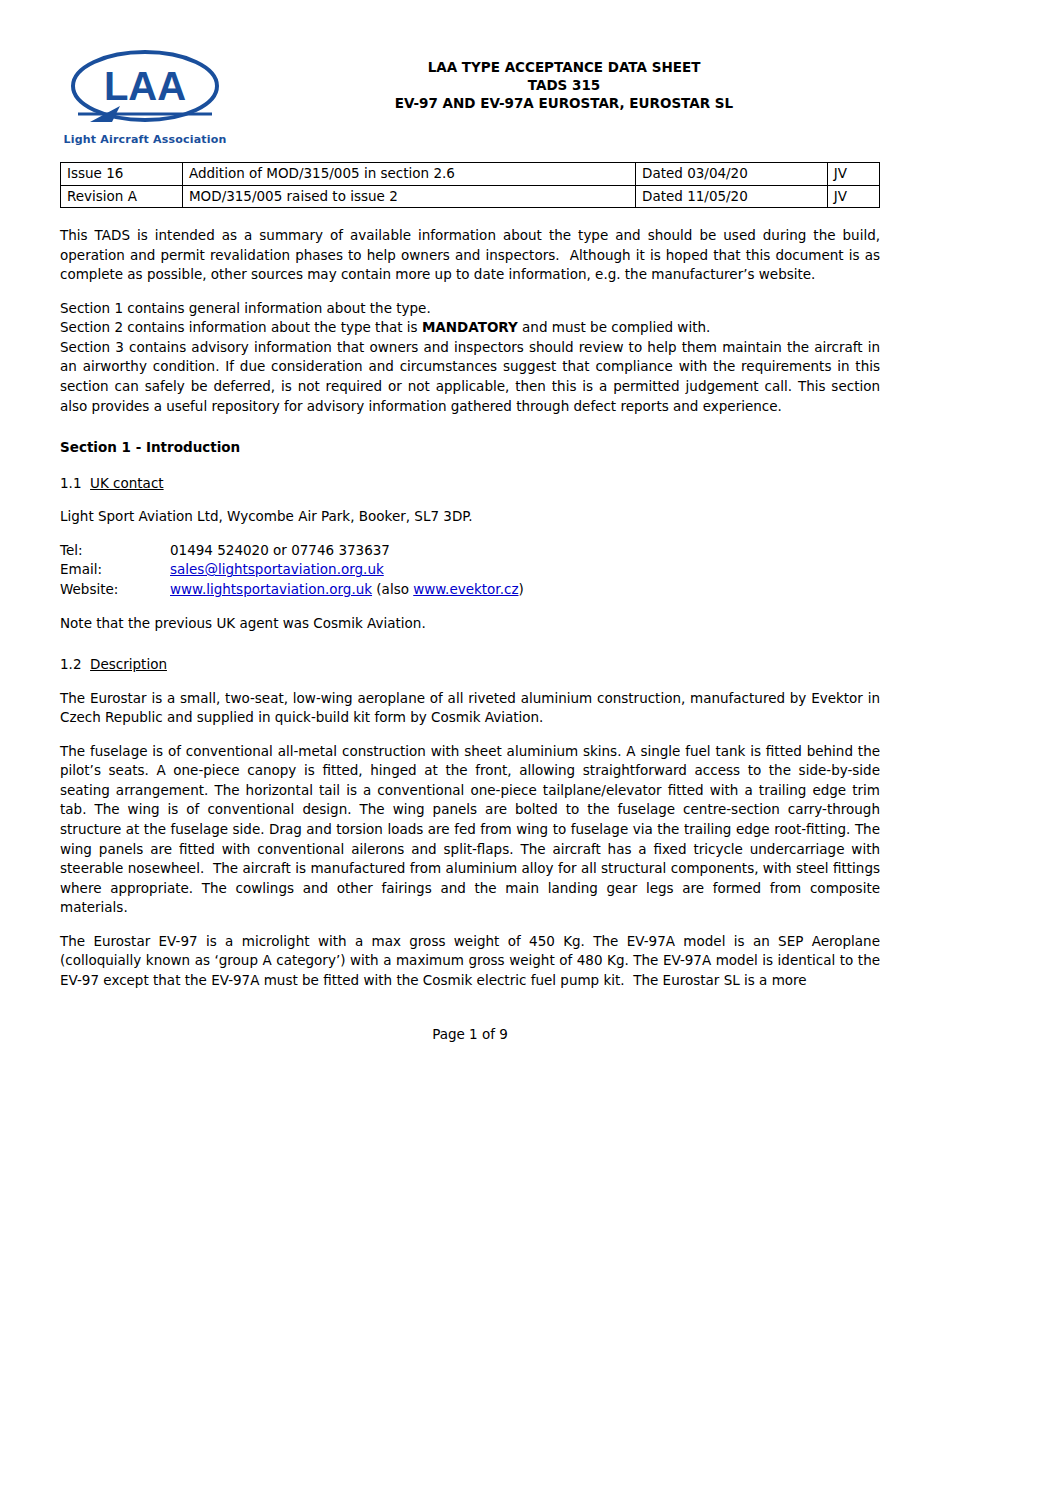LAA
Light Aircraft Association
LAA TYPE ACCEPTANCE DATA SHEET
TADS 315
EV-97 AND EV-97A EUROSTAR, EUROSTAR SL
| Issue 16 | Addition of MOD/315/005 in section 2.6 | Dated 03/04/20 | JV |
| Revision A | MOD/315/005 raised to issue 2 | Dated 11/05/20 | JV |
This TADS is intended as a summary of available information about the type and should be used during the build, operation and permit revalidation phases to help owners and inspectors. Although it is hoped that this document is as complete as possible, other sources may contain more up to date information, e.g. the manufacturer’s website.
Section 1 contains general information about the type.
Section 2 contains information about the type that is MANDATORY and must be complied with.
Section 3 contains advisory information that owners and inspectors should review to help them maintain the aircraft in an airworthy condition. If due consideration and circumstances suggest that compliance with the requirements in this section can safely be deferred, is not required or not applicable, then this is a permitted judgement call. This section also provides a useful repository for advisory information gathered through defect reports and experience.
Section 1 - Introduction
1.1 UK contact
Light Sport Aviation Ltd, Wycombe Air Park, Booker, SL7 3DP.
| Tel: | 01494 524020 or 07746 373637 |
| Email: | sales@lightsportaviation.org.uk |
| Website: | www.lightsportaviation.org.uk (also www.evektor.cz ) |
Note that the previous UK agent was Cosmik Aviation.
1.2 Description
The Eurostar is a small, two-seat, low-wing aeroplane of all riveted aluminium construction, manufactured by Evektor in Czech Republic and supplied in quick-build kit form by Cosmik Aviation.
The fuselage is of conventional all-metal construction with sheet aluminium skins. A single fuel tank is fitted behind the pilot’s seats. A one-piece canopy is fitted, hinged at the front, allowing straightforward access to the side-by-side seating arrangement. The horizontal tail is a conventional one-piece tailplane/elevator fitted with a trailing edge trim tab. The wing is of conventional design. The wing panels are bolted to the fuselage centre-section carry-through structure at the fuselage side. Drag and torsion loads are fed from wing to fuselage via the trailing edge root-fitting. The wing panels are fitted with conventional ailerons and split-flaps. The aircraft has a fixed tricycle undercarriage with steerable nosewheel. The aircraft is manufactured from aluminium alloy for all structural components, with steel fittings where appropriate. The cowlings and other fairings and the main landing gear legs are formed from composite materials.
The Eurostar EV-97 is a microlight with a max gross weight of 450 Kg. The EV-97A model is an SEP Aeroplane (colloquially known as ‘group A category’) with a maximum gross weight of 480 Kg. The EV-97A model is identical to the EV-97 except that the EV-97A must be fitted with the Cosmik electric fuel pump kit. The Eurostar SL is a more
Page 1 of 9